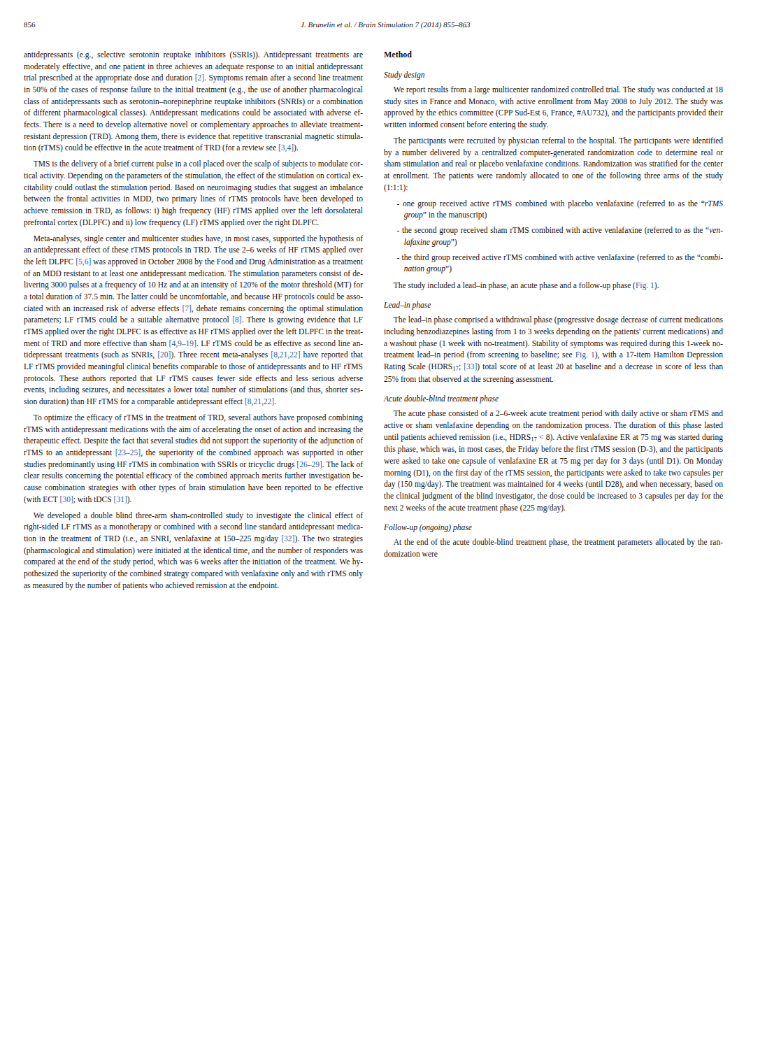856 J. Brunelin et al. / Brain Stimulation 7 (2014) 855–863
antidepressants (e.g., selective serotonin reuptake inhibitors (SSRIs)). Antidepressant treatments are moderately effective, and one patient in three achieves an adequate response to an initial antidepressant trial prescribed at the appropriate dose and duration [2]. Symptoms remain after a second line treatment in 50% of the cases of response failure to the initial treatment (e.g., the use of another pharmacological class of antidepressants such as serotonin–norepinephrine reuptake inhibitors (SNRIs) or a combination of different pharmacological classes). Antidepressant medications could be associated with adverse effects. There is a need to develop alternative novel or complementary approaches to alleviate treatment-resistant depression (TRD). Among them, there is evidence that repetitive transcranial magnetic stimulation (rTMS) could be effective in the acute treatment of TRD (for a review see [3,4]).
TMS is the delivery of a brief current pulse in a coil placed over the scalp of subjects to modulate cortical activity. Depending on the parameters of the stimulation, the effect of the stimulation on cortical excitability could outlast the stimulation period. Based on neuroimaging studies that suggest an imbalance between the frontal activities in MDD, two primary lines of rTMS protocols have been developed to achieve remission in TRD, as follows: i) high frequency (HF) rTMS applied over the left dorsolateral prefrontal cortex (DLPFC) and ii) low frequency (LF) rTMS applied over the right DLPFC.
Meta-analyses, single center and multicenter studies have, in most cases, supported the hypothesis of an antidepressant effect of these rTMS protocols in TRD. The use 2–6 weeks of HF rTMS applied over the left DLPFC [5,6] was approved in October 2008 by the Food and Drug Administration as a treatment of an MDD resistant to at least one antidepressant medication. The stimulation parameters consist of delivering 3000 pulses at a frequency of 10 Hz and at an intensity of 120% of the motor threshold (MT) for a total duration of 37.5 min. The latter could be uncomfortable, and because HF protocols could be associated with an increased risk of adverse effects [7], debate remains concerning the optimal stimulation parameters; LF rTMS could be a suitable alternative protocol [8]. There is growing evidence that LF rTMS applied over the right DLPFC is as effective as HF rTMS applied over the left DLPFC in the treatment of TRD and more effective than sham [4,9–19]. LF rTMS could be as effective as second line antidepressant treatments (such as SNRIs, [20]). Three recent meta-analyses [8,21,22] have reported that LF rTMS provided meaningful clinical benefits comparable to those of antidepressants and to HF rTMS protocols. These authors reported that LF rTMS causes fewer side effects and less serious adverse events, including seizures, and necessitates a lower total number of stimulations (and thus, shorter session duration) than HF rTMS for a comparable antidepressant effect [8,21,22].
To optimize the efficacy of rTMS in the treatment of TRD, several authors have proposed combining rTMS with antidepressant medications with the aim of accelerating the onset of action and increasing the therapeutic effect. Despite the fact that several studies did not support the superiority of the adjunction of rTMS to an antidepressant [23–25], the superiority of the combined approach was supported in other studies predominantly using HF rTMS in combination with SSRIs or tricyclic drugs [26–29]. The lack of clear results concerning the potential efficacy of the combined approach merits further investigation because combination strategies with other types of brain stimulation have been reported to be effective (with ECT [30]; with tDCS [31]).
We developed a double blind three-arm sham-controlled study to investigate the clinical effect of right-sided LF rTMS as a monotherapy or combined with a second line standard antidepressant medication in the treatment of TRD (i.e., an SNRI, venlafaxine at 150–225 mg/day [32]). The two strategies (pharmacological and stimulation) were initiated at the identical time, and the number of responders was compared at the end of the study period, which was 6 weeks after the initiation of the treatment. We hypothesized the superiority of the combined strategy compared with venlafaxine only and with rTMS only as measured by the number of patients who achieved remission at the endpoint.
Method
Study design
We report results from a large multicenter randomized controlled trial. The study was conducted at 18 study sites in France and Monaco, with active enrollment from May 2008 to July 2012. The study was approved by the ethics committee (CPP Sud-Est 6, France, #AU732), and the participants provided their written informed consent before entering the study.
The participants were recruited by physician referral to the hospital. The participants were identified by a number delivered by a centralized computer-generated randomization code to determine real or sham stimulation and real or placebo venlafaxine conditions. Randomization was stratified for the center at enrollment. The patients were randomly allocated to one of the following three arms of the study (1:1:1):
one group received active rTMS combined with placebo venlafaxine (referred to as the “rTMS group” in the manuscript)
the second group received sham rTMS combined with active venlafaxine (referred to as the “venlafaxine group”)
the third group received active rTMS combined with active venlafaxine (referred to as the “combination group”)
The study included a lead–in phase, an acute phase and a follow-up phase (Fig. 1).
Lead–in phase
The lead–in phase comprised a withdrawal phase (progressive dosage decrease of current medications including benzodiazepines lasting from 1 to 3 weeks depending on the patients' current medications) and a washout phase (1 week with no-treatment). Stability of symptoms was required during this 1-week no-treatment lead–in period (from screening to baseline; see Fig. 1), with a 17-item Hamilton Depression Rating Scale (HDRS17; [33]) total score of at least 20 at baseline and a decrease in score of less than 25% from that observed at the screening assessment.
Acute double-blind treatment phase
The acute phase consisted of a 2–6-week acute treatment period with daily active or sham rTMS and active or sham venlafaxine depending on the randomization process. The duration of this phase lasted until patients achieved remission (i.e., HDRS17 < 8). Active venlafaxine ER at 75 mg was started during this phase, which was, in most cases, the Friday before the first rTMS session (D-3), and the participants were asked to take one capsule of venlafaxine ER at 75 mg per day for 3 days (until D1). On Monday morning (D1), on the first day of the rTMS session, the participants were asked to take two capsules per day (150 mg/day). The treatment was maintained for 4 weeks (until D28), and when necessary, based on the clinical judgment of the blind investigator, the dose could be increased to 3 capsules per day for the next 2 weeks of the acute treatment phase (225 mg/day).
Follow-up (ongoing) phase
At the end of the acute double-blind treatment phase, the treatment parameters allocated by the randomization were